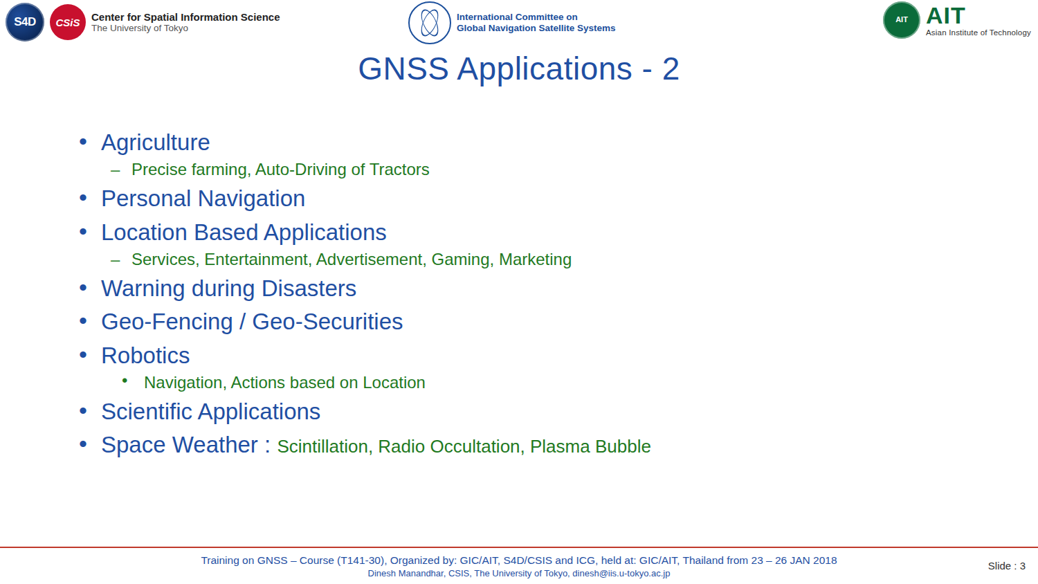S4D
CSiS
Center for Spatial Information Science
The University of Tokyo
International Committee on
Global Navigation Satellite Systems
AIT
AIT
Asian Institute of Technology
GNSS Applications - 2
Agriculture
Precise farming, Auto-Driving of Tractors
Personal Navigation
Location Based Applications
Services, Entertainment, Advertisement, Gaming, Marketing
Warning during Disasters
Geo-Fencing / Geo-Securities
Robotics
Navigation, Actions based on Location
Scientific Applications
Space Weather : Scintillation, Radio Occultation, Plasma Bubble
Training on GNSS – Course (T141-30), Organized by: GIC/AIT, S4D/CSIS and ICG, held at: GIC/AIT, Thailand from 23 – 26 JAN 2018
Dinesh Manandhar, CSIS, The University of Tokyo, dinesh@iis.u-tokyo.ac.jp
Slide : 3